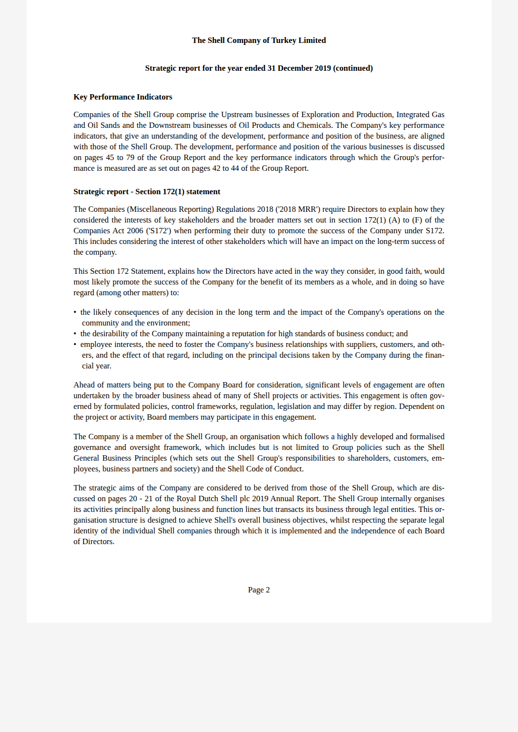The Shell Company of Turkey Limited
Strategic report for the year ended 31 December 2019 (continued)
Key Performance Indicators
Companies of the Shell Group comprise the Upstream businesses of Exploration and Production, Integrated Gas and Oil Sands and the Downstream businesses of Oil Products and Chemicals. The Company's key performance indicators, that give an understanding of the development, performance and position of the business, are aligned with those of the Shell Group. The development, performance and position of the various businesses is discussed on pages 45 to 79 of the Group Report and the key performance indicators through which the Group's performance is measured are as set out on pages 42 to 44 of the Group Report.
Strategic report - Section 172(1) statement
The Companies (Miscellaneous Reporting) Regulations 2018 ('2018 MRR') require Directors to explain how they considered the interests of key stakeholders and the broader matters set out in section 172(1) (A) to (F) of the Companies Act 2006 ('S172') when performing their duty to promote the success of the Company under S172. This includes considering the interest of other stakeholders which will have an impact on the long-term success of the company.
This Section 172 Statement, explains how the Directors have acted in the way they consider, in good faith, would most likely promote the success of the Company for the benefit of its members as a whole, and in doing so have regard (among other matters) to:
the likely consequences of any decision in the long term and the impact of the Company's operations on the community and the environment;
the desirability of the Company maintaining a reputation for high standards of business conduct; and
employee interests, the need to foster the Company's business relationships with suppliers, customers, and others, and the effect of that regard, including on the principal decisions taken by the Company during the financial year.
Ahead of matters being put to the Company Board for consideration, significant levels of engagement are often undertaken by the broader business ahead of many of Shell projects or activities. This engagement is often governed by formulated policies, control frameworks, regulation, legislation and may differ by region. Dependent on the project or activity, Board members may participate in this engagement.
The Company is a member of the Shell Group, an organisation which follows a highly developed and formalised governance and oversight framework, which includes but is not limited to Group policies such as the Shell General Business Principles (which sets out the Shell Group's responsibilities to shareholders, customers, employees, business partners and society) and the Shell Code of Conduct.
The strategic aims of the Company are considered to be derived from those of the Shell Group, which are discussed on pages 20 - 21 of the Royal Dutch Shell plc 2019 Annual Report. The Shell Group internally organises its activities principally along business and function lines but transacts its business through legal entities. This organisation structure is designed to achieve Shell's overall business objectives, whilst respecting the separate legal identity of the individual Shell companies through which it is implemented and the independence of each Board of Directors.
Page 2